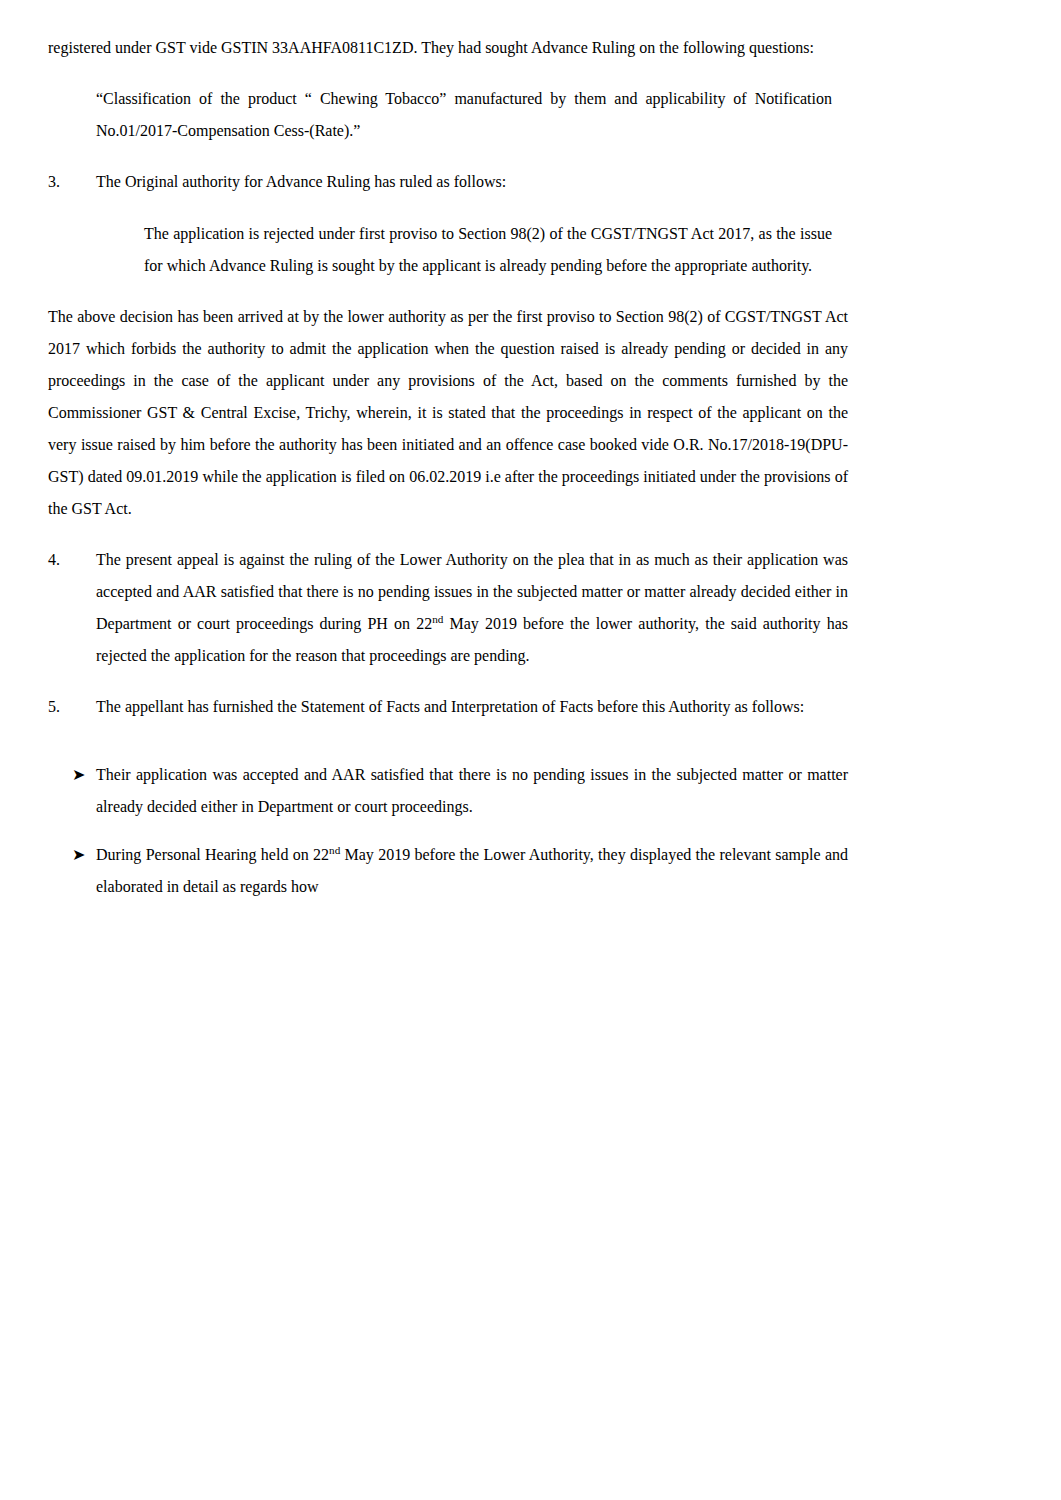registered under GST vide GSTIN 33AAHFA0811C1ZD. They had sought Advance Ruling on the following questions:
“Classification of the product “ Chewing Tobacco” manufactured by them and applicability of Notification No.01/2017-Compensation Cess-(Rate).”
3.
The Original authority for Advance Ruling has ruled as follows:
The application is rejected under first proviso to Section 98(2) of the CGST/TNGST Act 2017, as the issue for which Advance Ruling is sought by the applicant is already pending before the appropriate authority.
The above decision has been arrived at by the lower authority as per the first proviso to Section 98(2) of CGST/TNGST Act 2017 which forbids the authority to admit the application when the question raised is already pending or decided in any proceedings in the case of the applicant under any provisions of the Act, based on the comments furnished by the Commissioner GST & Central Excise, Trichy, wherein, it is stated that the proceedings in respect of the applicant on the very issue raised by him before the authority has been initiated and an offence case booked vide O.R. No.17/2018-19(DPU-GST) dated 09.01.2019 while the application is filed on 06.02.2019 i.e after the proceedings initiated under the provisions of the GST Act.
4.
The present appeal is against the ruling of the Lower Authority on the plea that in as much as their application was accepted and AAR satisfied that there is no pending issues in the subjected matter or matter already decided either in Department or court proceedings during PH on 22nd May 2019 before the lower authority, the said authority has rejected the application for the reason that proceedings are pending.
5.
The appellant has furnished the Statement of Facts and Interpretation of Facts before this Authority as follows:
Their application was accepted and AAR satisfied that there is no pending issues in the subjected matter or matter already decided either in Department or court proceedings.
During Personal Hearing held on 22nd May 2019 before the Lower Authority, they displayed the relevant sample and elaborated in detail as regards how